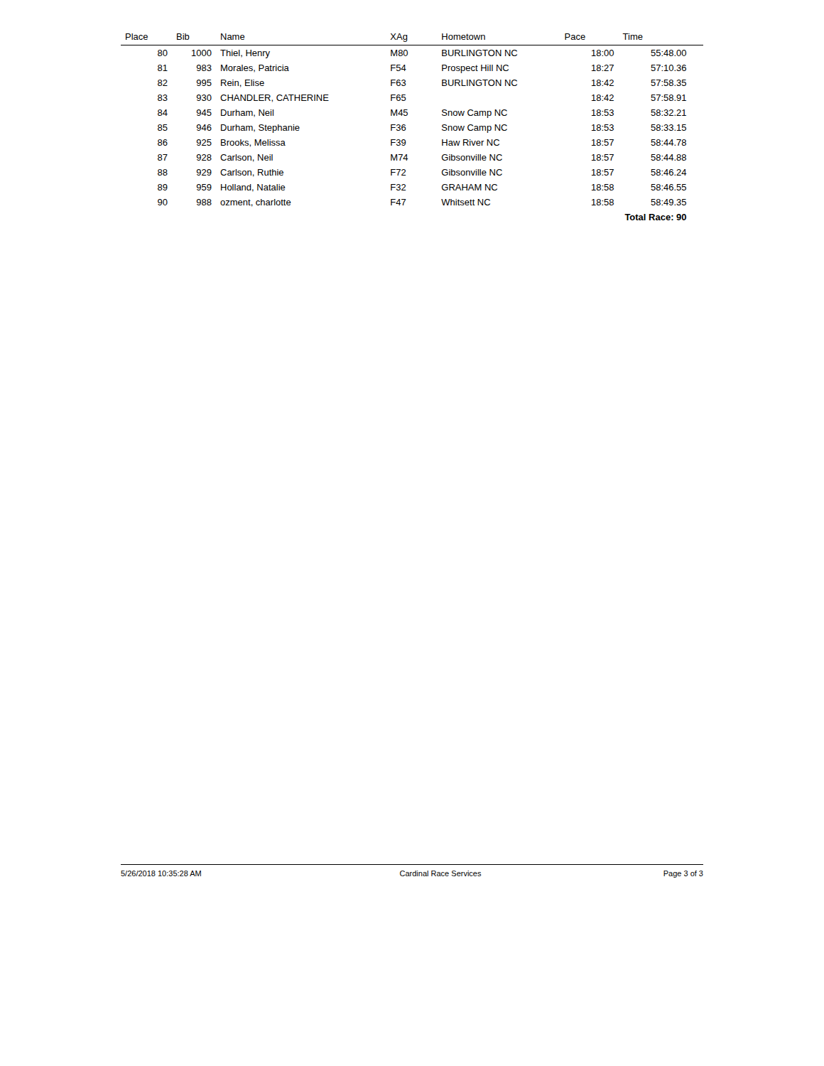| Place | Bib | Name | XAg | Hometown | Pace | Time | |
| --- | --- | --- | --- | --- | --- | --- | --- |
| 80 | 1000 | Thiel, Henry | M80 | BURLINGTON NC | 18:00 | 55:48.00 | |
| 81 | 983 | Morales, Patricia | F54 | Prospect Hill NC | 18:27 | 57:10.36 | |
| 82 | 995 | Rein, Elise | F63 | BURLINGTON NC | 18:42 | 57:58.35 | |
| 83 | 930 | CHANDLER, CATHERINE | F65 | | 18:42 | 57:58.91 | |
| 84 | 945 | Durham, Neil | M45 | Snow Camp NC | 18:53 | 58:32.21 | |
| 85 | 946 | Durham, Stephanie | F36 | Snow Camp NC | 18:53 | 58:33.15 | |
| 86 | 925 | Brooks, Melissa | F39 | Haw River NC | 18:57 | 58:44.78 | |
| 87 | 928 | Carlson, Neil | M74 | Gibsonville NC | 18:57 | 58:44.88 | |
| 88 | 929 | Carlson, Ruthie | F72 | Gibsonville NC | 18:57 | 58:46.24 | |
| 89 | 959 | Holland, Natalie | F32 | GRAHAM NC | 18:58 | 58:46.55 | |
| 90 | 988 | ozment, charlotte | F47 | Whitsett NC | 18:58 | 58:49.35 | |
| Total Race: 90 | |
5/26/2018 10:35:28 AM
Cardinal Race Services
Page 3 of 3